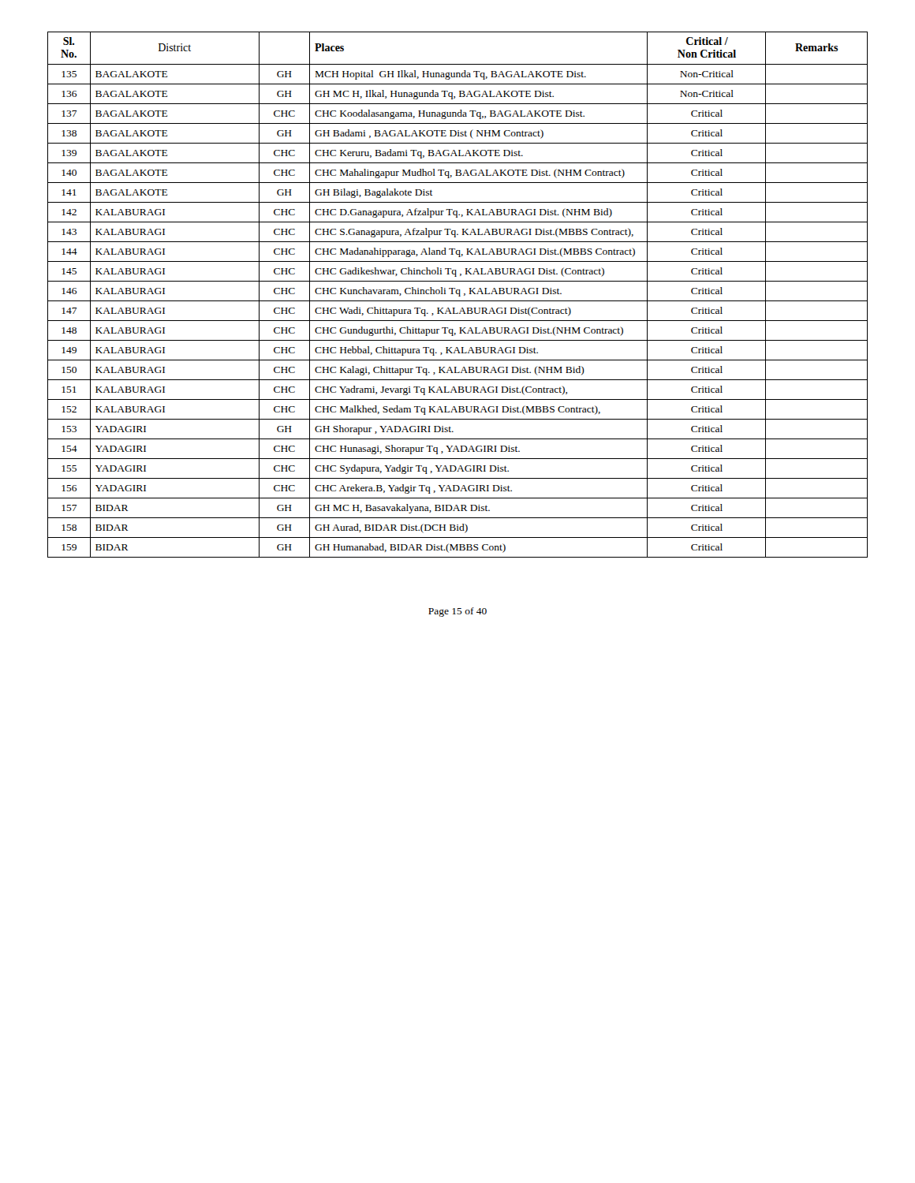| Sl. No. | District | | Places | Critical / Non Critical | Remarks |
| --- | --- | --- | --- | --- | --- |
| 135 | BAGALAKOTE | GH | MCH Hopital GH Ilkal, Hunagunda Tq, BAGALAKOTE Dist. | Non-Critical | |
| 136 | BAGALAKOTE | GH | GH MC H, Ilkal, Hunagunda Tq, BAGALAKOTE Dist. | Non-Critical | |
| 137 | BAGALAKOTE | CHC | CHC Koodalasangama, Hunagunda Tq,, BAGALAKOTE Dist. | Critical | |
| 138 | BAGALAKOTE | GH | GH Badami , BAGALAKOTE Dist ( NHM Contract) | Critical | |
| 139 | BAGALAKOTE | CHC | CHC Keruru, Badami Tq, BAGALAKOTE Dist. | Critical | |
| 140 | BAGALAKOTE | CHC | CHC Mahalingapur Mudhol Tq, BAGALAKOTE Dist. (NHM Contract) | Critical | |
| 141 | BAGALAKOTE | GH | GH Bilagi, Bagalakote Dist | Critical | |
| 142 | KALABURAGI | CHC | CHC D.Ganagapura, Afzalpur Tq., KALABURAGI Dist. (NHM Bid) | Critical | |
| 143 | KALABURAGI | CHC | CHC S.Ganagapura, Afzalpur Tq. KALABURAGI Dist.(MBBS Contract), | Critical | |
| 144 | KALABURAGI | CHC | CHC Madanahipparaga, Aland Tq, KALABURAGI Dist.(MBBS Contract) | Critical | |
| 145 | KALABURAGI | CHC | CHC Gadikeshwar, Chincholi Tq , KALABURAGI Dist. (Contract) | Critical | |
| 146 | KALABURAGI | CHC | CHC Kunchavaram, Chincholi Tq , KALABURAGI Dist. | Critical | |
| 147 | KALABURAGI | CHC | CHC Wadi, Chittapura Tq. , KALABURAGI Dist(Contract) | Critical | |
| 148 | KALABURAGI | CHC | CHC Gundugurthi, Chittapur Tq, KALABURAGI Dist.(NHM Contract) | Critical | |
| 149 | KALABURAGI | CHC | CHC Hebbal, Chittapura Tq. , KALABURAGI Dist. | Critical | |
| 150 | KALABURAGI | CHC | CHC Kalagi, Chittapur Tq. , KALABURAGI Dist. (NHM Bid) | Critical | |
| 151 | KALABURAGI | CHC | CHC Yadrami, Jevargi Tq KALABURAGI Dist.(Contract), | Critical | |
| 152 | KALABURAGI | CHC | CHC Malkhed, Sedam Tq KALABURAGI Dist.(MBBS Contract), | Critical | |
| 153 | YADAGIRI | GH | GH Shorapur , YADAGIRI Dist. | Critical | |
| 154 | YADAGIRI | CHC | CHC Hunasagi, Shorapur Tq , YADAGIRI Dist. | Critical | |
| 155 | YADAGIRI | CHC | CHC Sydapura, Yadgir Tq , YADAGIRI Dist. | Critical | |
| 156 | YADAGIRI | CHC | CHC Arekera.B, Yadgir Tq , YADAGIRI Dist. | Critical | |
| 157 | BIDAR | GH | GH MC H, Basavakalyana, BIDAR Dist. | Critical | |
| 158 | BIDAR | GH | GH Aurad, BIDAR Dist.(DCH Bid) | Critical | |
| 159 | BIDAR | GH | GH Humanabad, BIDAR Dist.(MBBS Cont) | Critical | |
Page 15 of 40